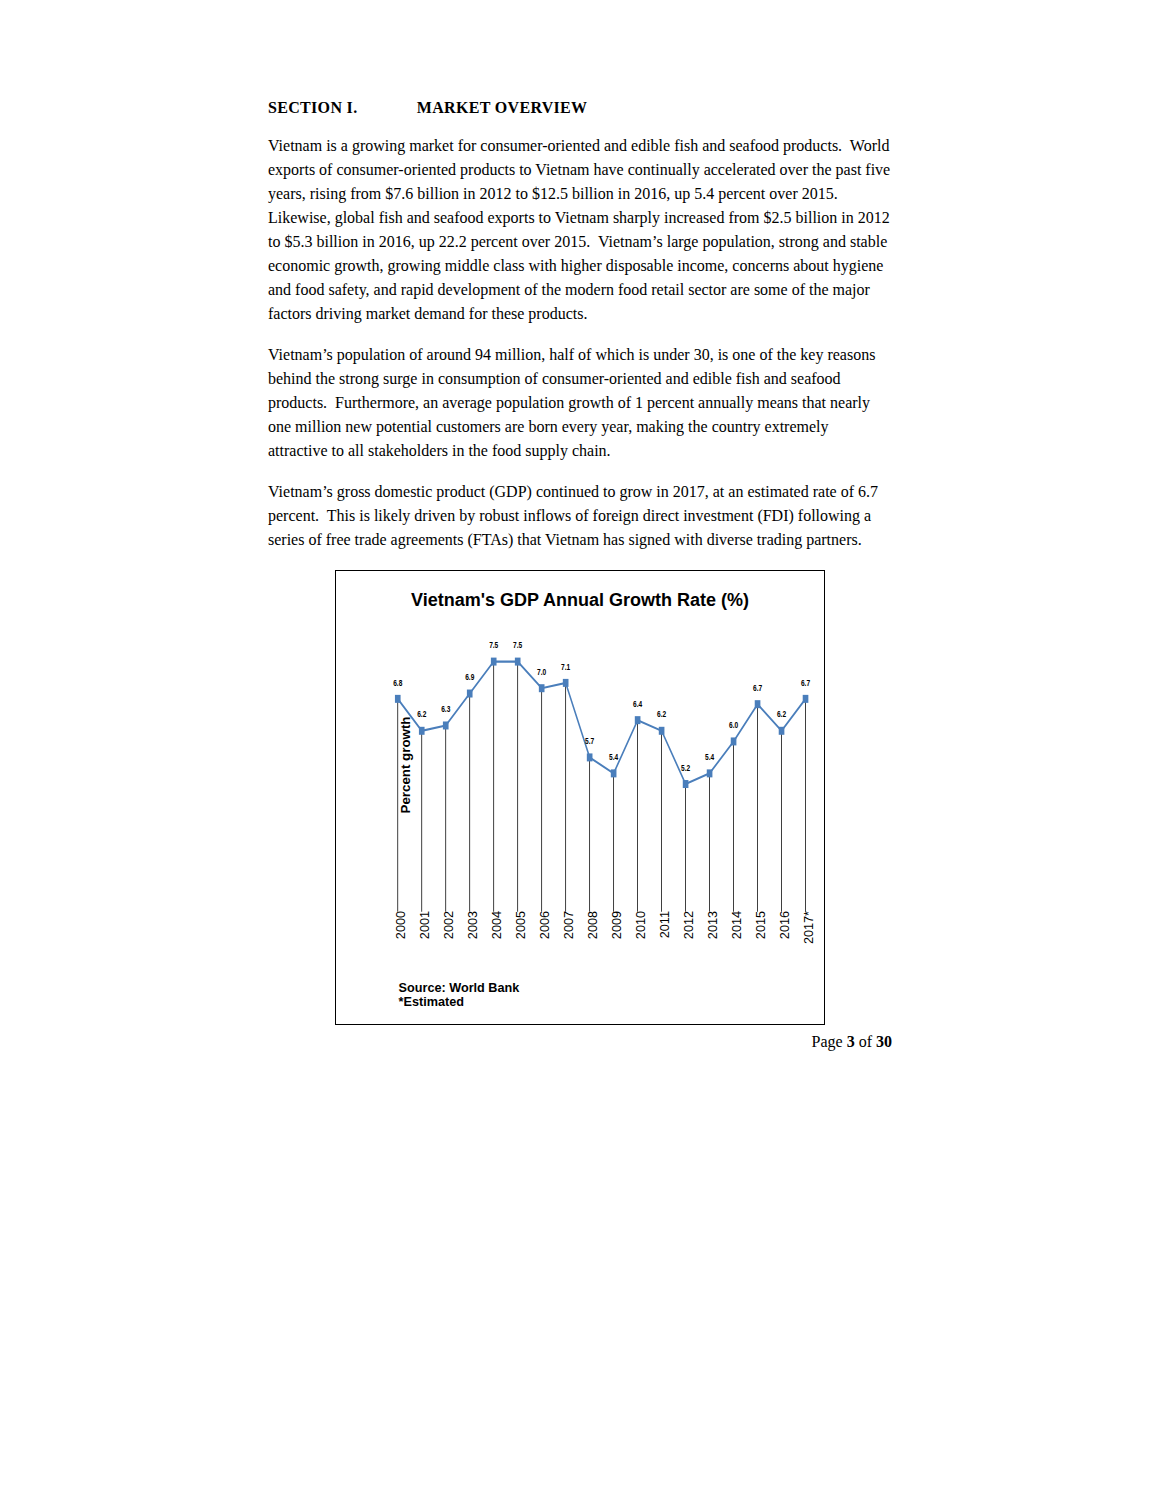SECTION I. MARKET OVERVIEW
Vietnam is a growing market for consumer-oriented and edible fish and seafood products. World exports of consumer-oriented products to Vietnam have continually accelerated over the past five years, rising from $7.6 billion in 2012 to $12.5 billion in 2016, up 5.4 percent over 2015. Likewise, global fish and seafood exports to Vietnam sharply increased from $2.5 billion in 2012 to $5.3 billion in 2016, up 22.2 percent over 2015. Vietnam’s large population, strong and stable economic growth, growing middle class with higher disposable income, concerns about hygiene and food safety, and rapid development of the modern food retail sector are some of the major factors driving market demand for these products.
Vietnam’s population of around 94 million, half of which is under 30, is one of the key reasons behind the strong surge in consumption of consumer-oriented and edible fish and seafood products. Furthermore, an average population growth of 1 percent annually means that nearly one million new potential customers are born every year, making the country extremely attractive to all stakeholders in the food supply chain.
Vietnam’s gross domestic product (GDP) continued to grow in 2017, at an estimated rate of 6.7 percent. This is likely driven by robust inflows of foreign direct investment (FDI) following a series of free trade agreements (FTAs) that Vietnam has signed with diverse trading partners.
Vietnam's GDP Annual Growth Rate (%)
Percent growth
6.8 6.2 6.3 6.9 7.5 7.5 7.0 7.1 5.7 5.4 6.4 6.2 5.2 5.4 6.0 6.7 6.2 6.7
2000 2001 2002 2003 2004 2005 2006 2007 2008 2009 2010 2011 2012 2013 2014 2015 2016 2017*
Source: World Bank
*Estimated
Page 3 of 30